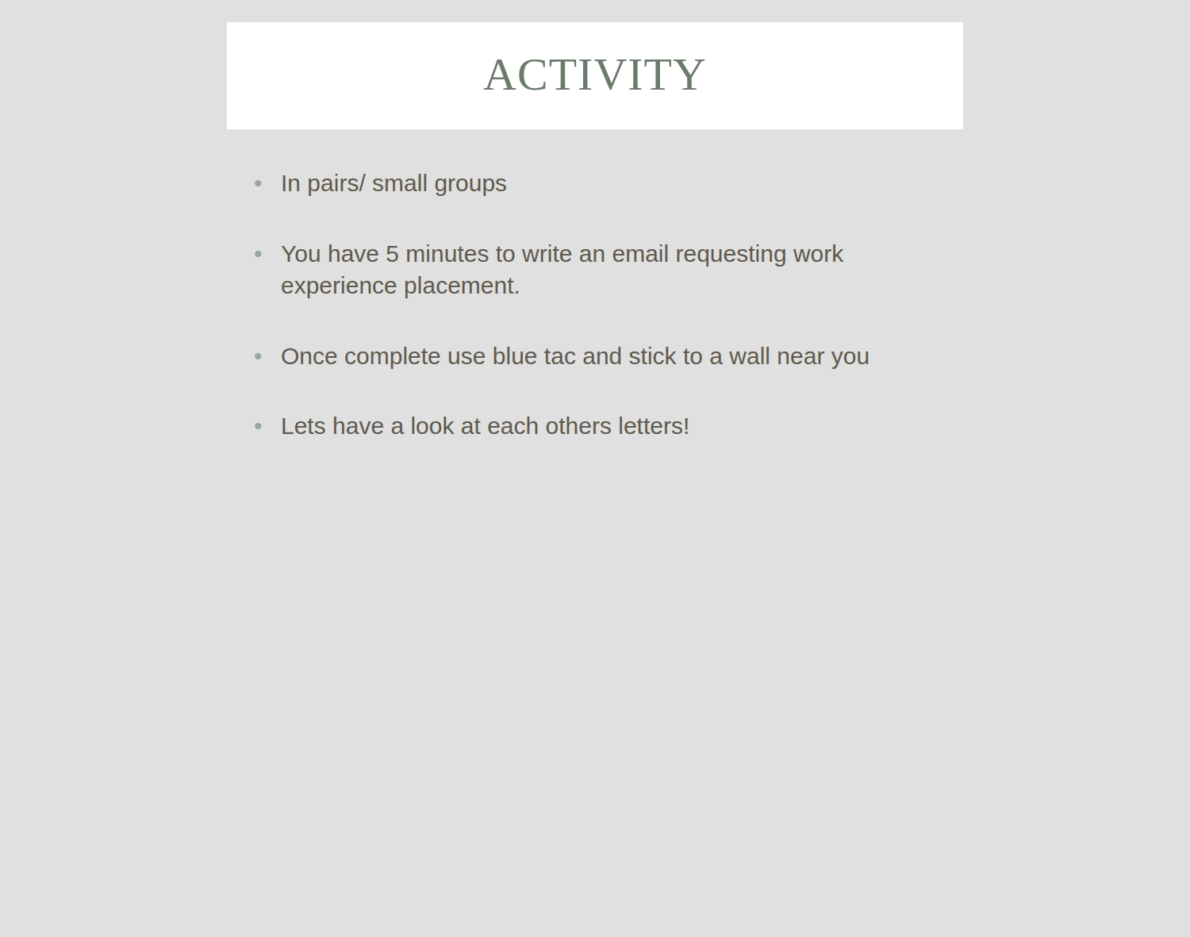Activity
In pairs/ small groups
You have 5 minutes to write an email requesting work experience placement.
Once complete use blue tac and stick to a wall near you
Lets have a look at each others letters!